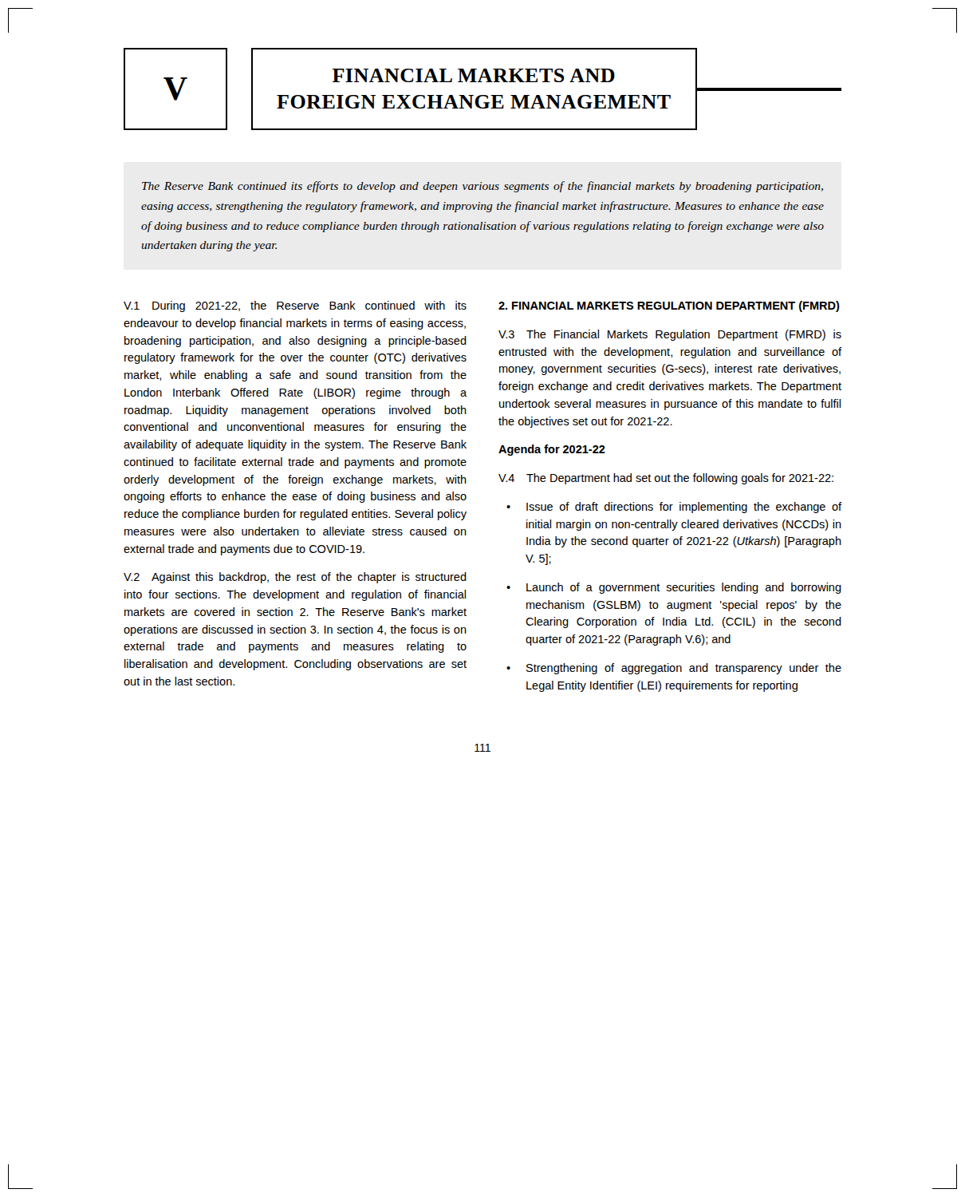V
FINANCIAL MARKETS AND
FOREIGN EXCHANGE MANAGEMENT
The Reserve Bank continued its efforts to develop and deepen various segments of the financial markets by broadening participation, easing access, strengthening the regulatory framework, and improving the financial market infrastructure. Measures to enhance the ease of doing business and to reduce compliance burden through rationalisation of various regulations relating to foreign exchange were also undertaken during the year.
V.1 During 2021-22, the Reserve Bank continued with its endeavour to develop financial markets in terms of easing access, broadening participation, and also designing a principle-based regulatory framework for the over the counter (OTC) derivatives market, while enabling a safe and sound transition from the London Interbank Offered Rate (LIBOR) regime through a roadmap. Liquidity management operations involved both conventional and unconventional measures for ensuring the availability of adequate liquidity in the system. The Reserve Bank continued to facilitate external trade and payments and promote orderly development of the foreign exchange markets, with ongoing efforts to enhance the ease of doing business and also reduce the compliance burden for regulated entities. Several policy measures were also undertaken to alleviate stress caused on external trade and payments due to COVID-19.
V.2 Against this backdrop, the rest of the chapter is structured into four sections. The development and regulation of financial markets are covered in section 2. The Reserve Bank's market operations are discussed in section 3. In section 4, the focus is on external trade and payments and measures relating to liberalisation and development. Concluding observations are set out in the last section.
2. Financial Markets Regulation Department (FMRD)
V.3 The Financial Markets Regulation Department (FMRD) is entrusted with the development, regulation and surveillance of money, government securities (G-secs), interest rate derivatives, foreign exchange and credit derivatives markets. The Department undertook several measures in pursuance of this mandate to fulfil the objectives set out for 2021-22.
Agenda for 2021-22
V.4 The Department had set out the following goals for 2021-22:
Issue of draft directions for implementing the exchange of initial margin on non-centrally cleared derivatives (NCCDs) in India by the second quarter of 2021-22 (Utkarsh) [Paragraph V. 5];
Launch of a government securities lending and borrowing mechanism (GSLBM) to augment 'special repos' by the Clearing Corporation of India Ltd. (CCIL) in the second quarter of 2021-22 (Paragraph V.6); and
Strengthening of aggregation and transparency under the Legal Entity Identifier (LEI) requirements for reporting
111